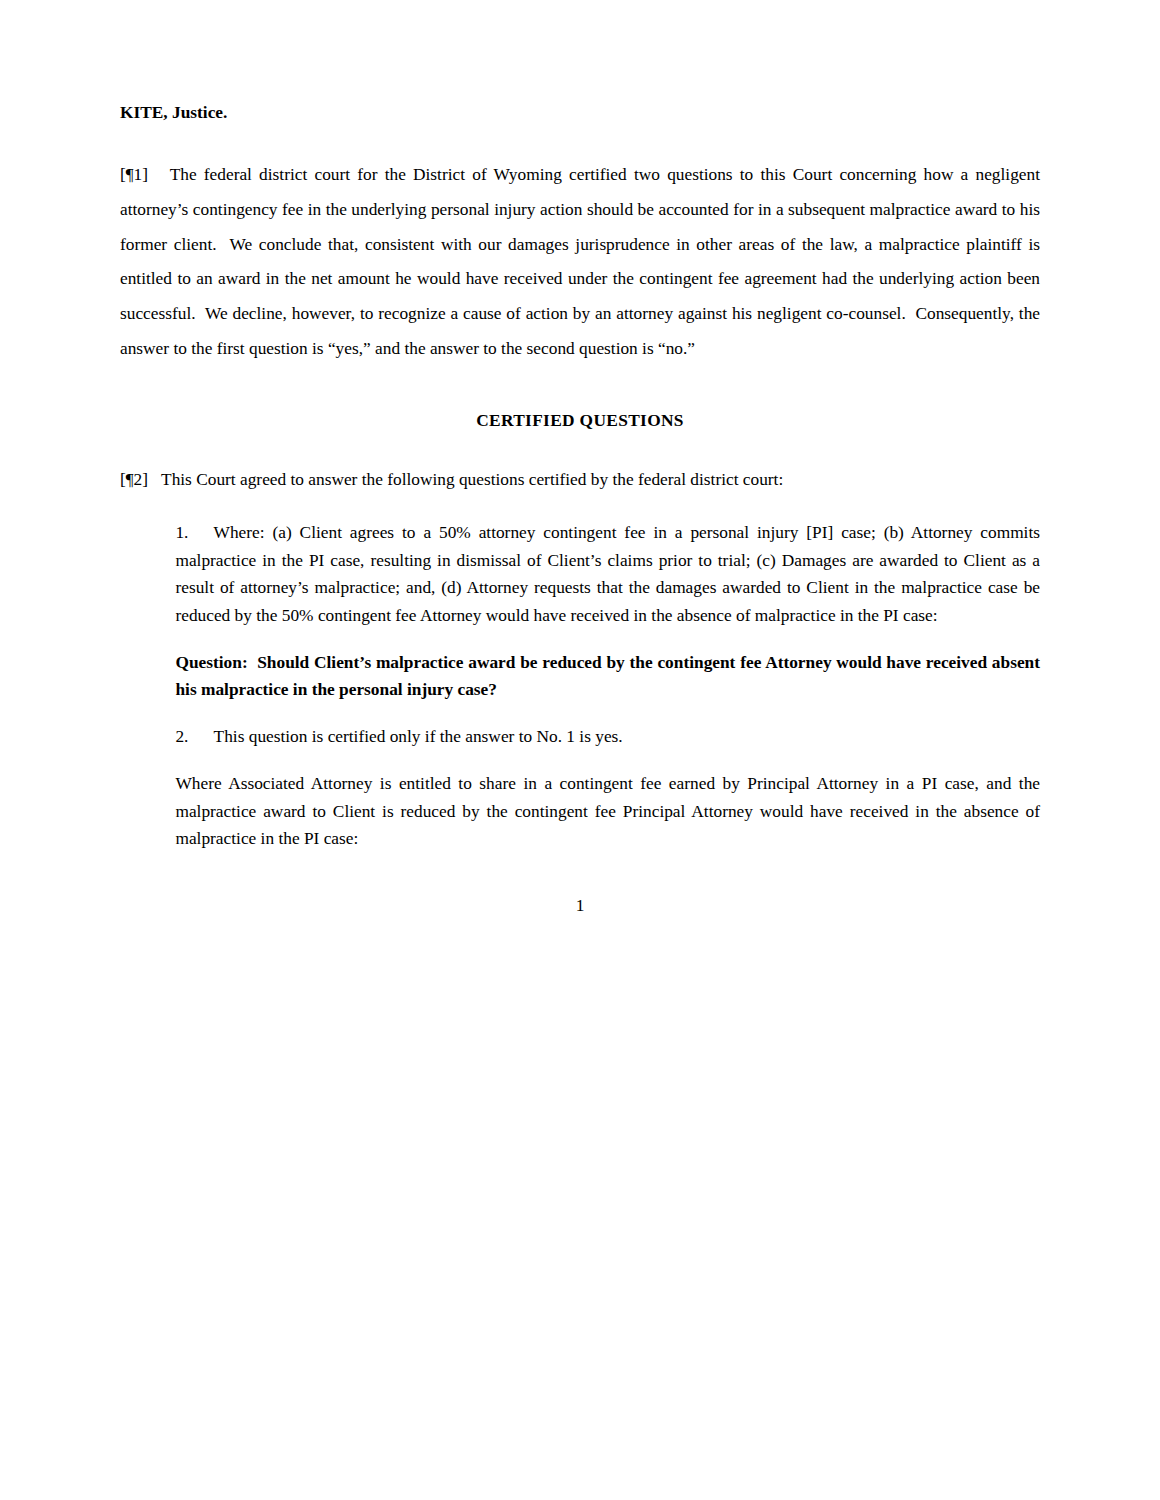KITE, Justice.
[¶1] The federal district court for the District of Wyoming certified two questions to this Court concerning how a negligent attorney’s contingency fee in the underlying personal injury action should be accounted for in a subsequent malpractice award to his former client. We conclude that, consistent with our damages jurisprudence in other areas of the law, a malpractice plaintiff is entitled to an award in the net amount he would have received under the contingent fee agreement had the underlying action been successful. We decline, however, to recognize a cause of action by an attorney against his negligent co-counsel. Consequently, the answer to the first question is “yes,” and the answer to the second question is “no.”
CERTIFIED QUESTIONS
[¶2] This Court agreed to answer the following questions certified by the federal district court:
1. Where: (a) Client agrees to a 50% attorney contingent fee in a personal injury [PI] case; (b) Attorney commits malpractice in the PI case, resulting in dismissal of Client’s claims prior to trial; (c) Damages are awarded to Client as a result of attorney’s malpractice; and, (d) Attorney requests that the damages awarded to Client in the malpractice case be reduced by the 50% contingent fee Attorney would have received in the absence of malpractice in the PI case:
Question: Should Client’s malpractice award be reduced by the contingent fee Attorney would have received absent his malpractice in the personal injury case?
2. This question is certified only if the answer to No. 1 is yes.
Where Associated Attorney is entitled to share in a contingent fee earned by Principal Attorney in a PI case, and the malpractice award to Client is reduced by the contingent fee Principal Attorney would have received in the absence of malpractice in the PI case:
1